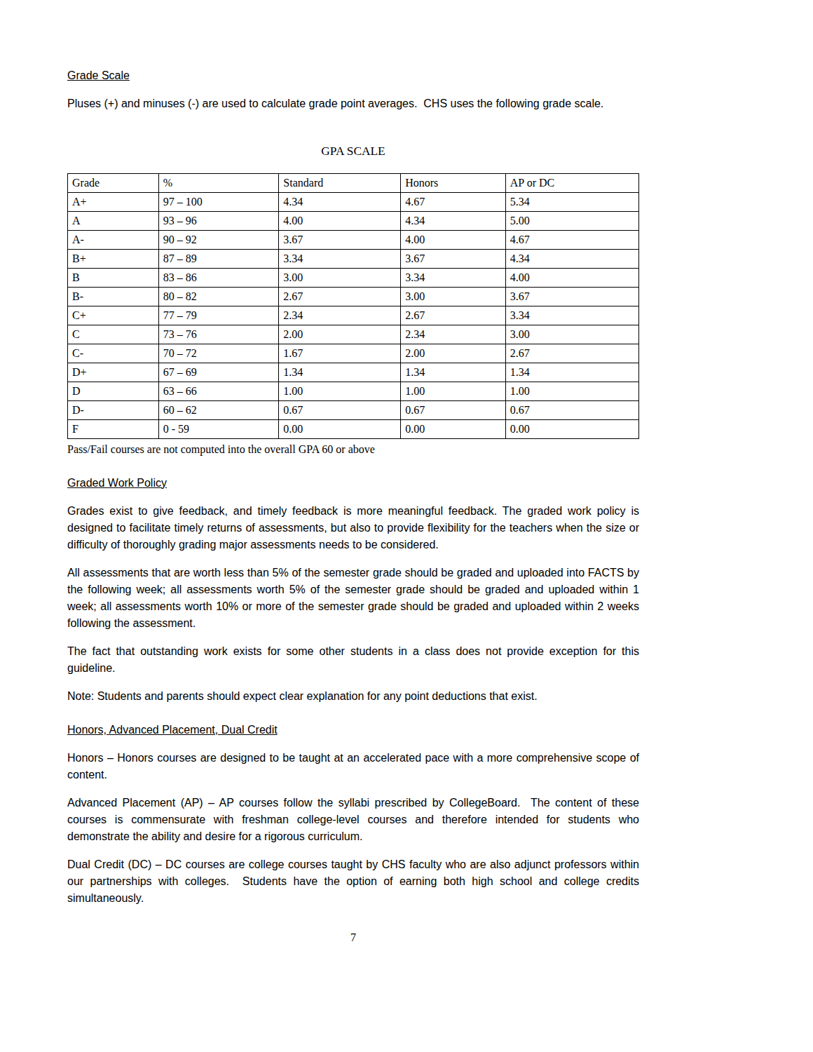Grade Scale
Pluses (+) and minuses (-) are used to calculate grade point averages. CHS uses the following grade scale.
GPA SCALE
| Grade | % | Standard | Honors | AP or DC |
| --- | --- | --- | --- | --- |
| A+ | 97 – 100 | 4.34 | 4.67 | 5.34 |
| A | 93 – 96 | 4.00 | 4.34 | 5.00 |
| A- | 90 – 92 | 3.67 | 4.00 | 4.67 |
| B+ | 87 – 89 | 3.34 | 3.67 | 4.34 |
| B | 83 – 86 | 3.00 | 3.34 | 4.00 |
| B- | 80 – 82 | 2.67 | 3.00 | 3.67 |
| C+ | 77 – 79 | 2.34 | 2.67 | 3.34 |
| C | 73 – 76 | 2.00 | 2.34 | 3.00 |
| C- | 70 – 72 | 1.67 | 2.00 | 2.67 |
| D+ | 67 – 69 | 1.34 | 1.34 | 1.34 |
| D | 63 – 66 | 1.00 | 1.00 | 1.00 |
| D- | 60 – 62 | 0.67 | 0.67 | 0.67 |
| F | 0 - 59 | 0.00 | 0.00 | 0.00 |
Pass/Fail courses are not computed into the overall GPA 60 or above
Graded Work Policy
Grades exist to give feedback, and timely feedback is more meaningful feedback. The graded work policy is designed to facilitate timely returns of assessments, but also to provide flexibility for the teachers when the size or difficulty of thoroughly grading major assessments needs to be considered.
All assessments that are worth less than 5% of the semester grade should be graded and uploaded into FACTS by the following week; all assessments worth 5% of the semester grade should be graded and uploaded within 1 week; all assessments worth 10% or more of the semester grade should be graded and uploaded within 2 weeks following the assessment.
The fact that outstanding work exists for some other students in a class does not provide exception for this guideline.
Note: Students and parents should expect clear explanation for any point deductions that exist.
Honors, Advanced Placement, Dual Credit
Honors – Honors courses are designed to be taught at an accelerated pace with a more comprehensive scope of content.
Advanced Placement (AP) – AP courses follow the syllabi prescribed by CollegeBoard. The content of these courses is commensurate with freshman college-level courses and therefore intended for students who demonstrate the ability and desire for a rigorous curriculum.
Dual Credit (DC) – DC courses are college courses taught by CHS faculty who are also adjunct professors within our partnerships with colleges. Students have the option of earning both high school and college credits simultaneously.
7